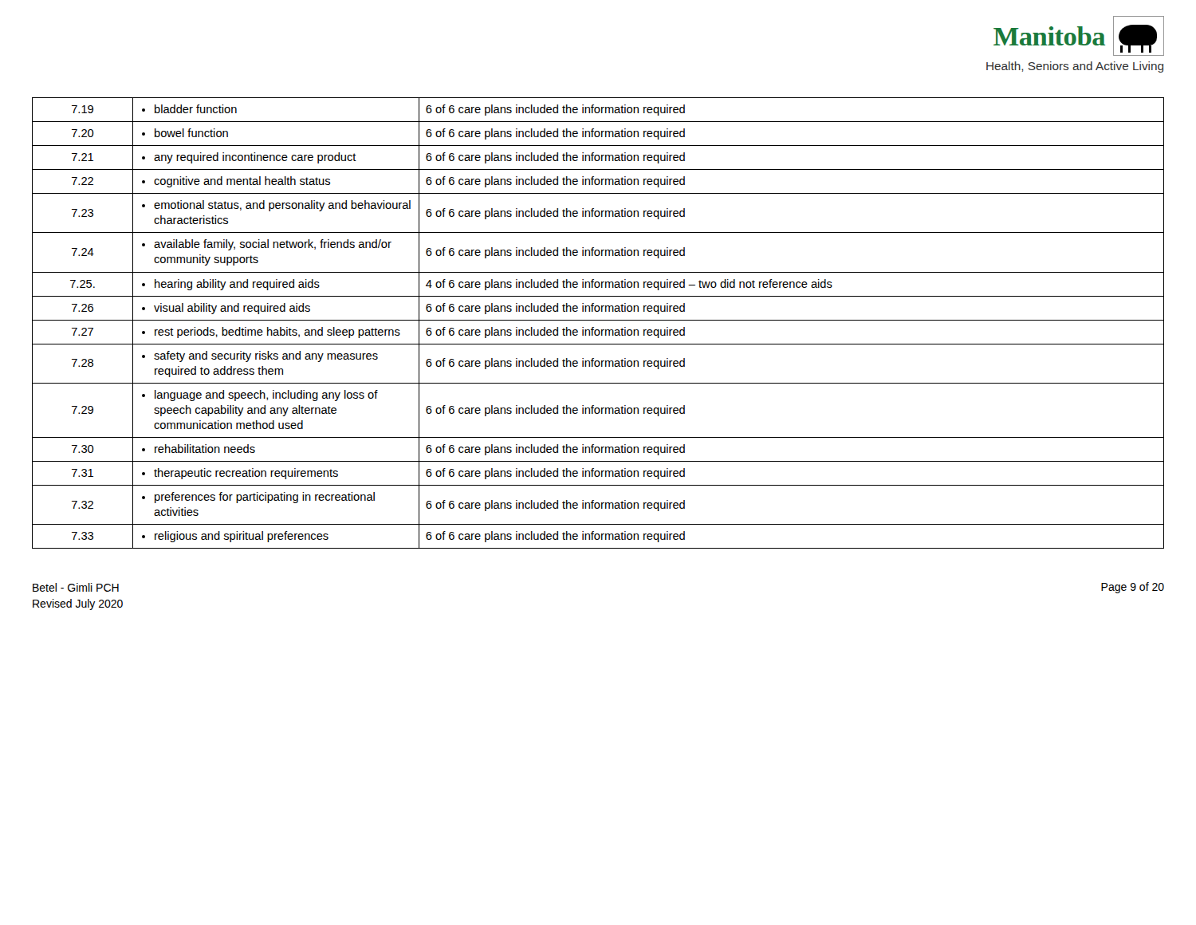Manitoba
Health, Seniors and Active Living
| 7.19 | bladder function | 6 of 6 care plans included the information required |
| 7.20 | bowel function | 6 of 6 care plans included the information required |
| 7.21 | any required incontinence care product | 6 of 6 care plans included the information required |
| 7.22 | cognitive and mental health status | 6 of 6 care plans included the information required |
| 7.23 | emotional status, and personality and behavioural characteristics | 6 of 6 care plans included the information required |
| 7.24 | available family, social network, friends and/or community supports | 6 of 6 care plans included the information required |
| 7.25. | hearing ability and required aids | 4 of 6 care plans included the information required – two did not reference aids |
| 7.26 | visual ability and required aids | 6 of 6 care plans included the information required |
| 7.27 | rest periods, bedtime habits, and sleep patterns | 6 of 6 care plans included the information required |
| 7.28 | safety and security risks and any measures required to address them | 6 of 6 care plans included the information required |
| 7.29 | language and speech, including any loss of speech capability and any alternate communication method used | 6 of 6 care plans included the information required |
| 7.30 | rehabilitation needs | 6 of 6 care plans included the information required |
| 7.31 | therapeutic recreation requirements | 6 of 6 care plans included the information required |
| 7.32 | preferences for participating in recreational activities | 6 of 6 care plans included the information required |
| 7.33 | religious and spiritual preferences | 6 of 6 care plans included the information required |
Betel - Gimli PCH
Revised July 2020
Page 9 of 20